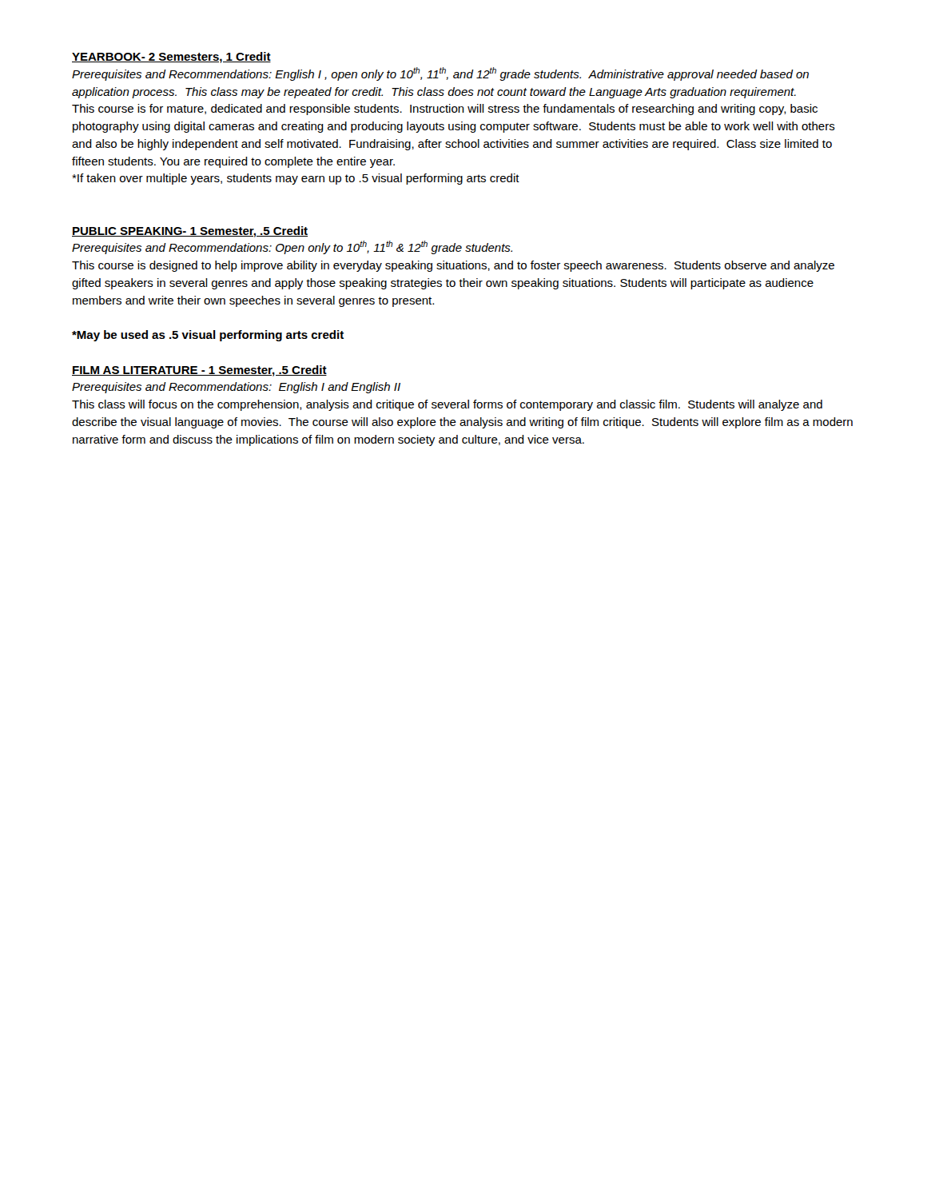YEARBOOK- 2 Semesters, 1 Credit
Prerequisites and Recommendations: English I , open only to 10th, 11th, and 12th grade students. Administrative approval needed based on application process. This class may be repeated for credit. This class does not count toward the Language Arts graduation requirement.
This course is for mature, dedicated and responsible students. Instruction will stress the fundamentals of researching and writing copy, basic photography using digital cameras and creating and producing layouts using computer software. Students must be able to work well with others and also be highly independent and self motivated. Fundraising, after school activities and summer activities are required. Class size limited to fifteen students. You are required to complete the entire year.
*If taken over multiple years, students may earn up to .5 visual performing arts credit
PUBLIC SPEAKING- 1 Semester, .5 Credit
Prerequisites and Recommendations: Open only to 10th, 11th & 12th grade students.
This course is designed to help improve ability in everyday speaking situations, and to foster speech awareness. Students observe and analyze gifted speakers in several genres and apply those speaking strategies to their own speaking situations. Students will participate as audience members and write their own speeches in several genres to present.
*May be used as .5 visual performing arts credit
FILM AS LITERATURE - 1 Semester, .5 Credit
Prerequisites and Recommendations: English I and English II
This class will focus on the comprehension, analysis and critique of several forms of contemporary and classic film. Students will analyze and describe the visual language of movies. The course will also explore the analysis and writing of film critique. Students will explore film as a modern narrative form and discuss the implications of film on modern society and culture, and vice versa.